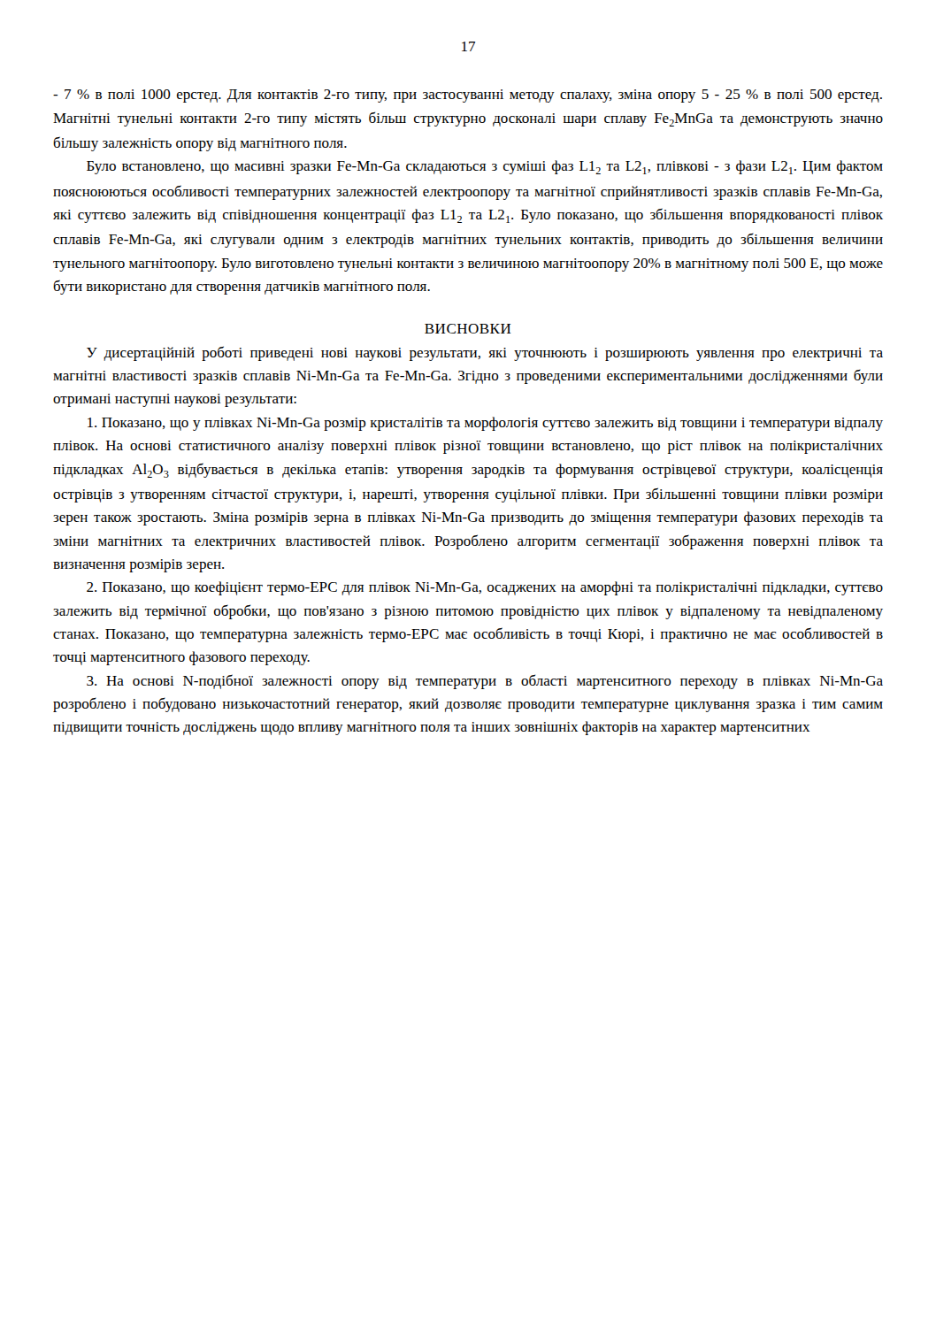17
- 7 % в полі 1000 ерстед. Для контактів 2-го типу, при застосуванні методу спалаху, зміна опору 5 - 25 % в полі 500 ерстед. Магнітні тунельні контакти 2-го типу містять більш структурно досконалі шари сплаву Fe2MnGa та демонструють значно більшу залежність опору від магнітного поля.
Було встановлено, що масивні зразки Fe-Mn-Ga складаються з суміші фаз L12 та L21, плівкові - з фази L21. Цим фактом поясноюються особливості температурних залежностей електроопору та магнітної сприйнятливості зразків сплавів Fe-Mn-Ga, які суттєво залежить від співідношення концентрації фаз L12 та L21. Було показано, що збільшення впорядкованості плівок сплавів Fe-Mn-Ga, які слугували одним з електродів магнітних тунельних контактів, приводить до збільшення величини тунельного магнітоопору. Було виготовлено тунельні контакти з величиною магнітоопору 20% в магнітному полі 500 Е, що може бути використано для створення датчиків магнітного поля.
ВИСНОВКИ
У дисертаційній роботі приведені нові наукові результати, які уточнюють і розширюють уявлення про електричні та магнітні властивості зразків сплавів Ni-Mn-Ga та Fe-Mn-Ga. Згідно з проведеними експериментальними дослідженнями були отримані наступні наукові результати:
1. Показано, що у плівках Ni-Mn-Ga розмір кристалітів та морфологія суттєво залежить від товщини і температури відпалу плівок. На основі статистичного аналізу поверхні плівок різної товщини встановлено, що ріст плівок на полікристалічних підкладках Al2O3 відбувається в декілька етапів: утворення зародків та формування острівцевої структури, коалісценція острівців з утворенням сітчастої структури, і, нарешті, утворення суцільної плівки. При збільшенні товщини плівки розміри зерен також зростають. Зміна розмірів зерна в плівках Ni-Mn-Ga призводить до зміщення температури фазових переходів та зміни магнітних та електричних властивостей плівок. Розроблено алгоритм сегментації зображення поверхні плівок та визначення розмірів зерен.
2. Показано, що коефіцієнт термо-ЕРС для плівок Ni-Mn-Ga, осаджених на аморфні та полікристалічні підкладки, суттєво залежить від термічної обробки, що пов'язано з різною питомою провідністю цих плівок у відпаленому та невідпаленому станах. Показано, що температурна залежність термо-ЕРС має особливість в точці Кюрі, і практично не має особливостей в точці мартенситного фазового переходу.
3. На основі N-подібної залежності опору від температури в області мартенситного переходу в плівках Ni-Mn-Ga розроблено і побудовано низькочастотний генератор, який дозволяє проводити температурне циклування зразка і тим самим підвищити точність досліджень щодо впливу магнітного поля та інших зовнішніх факторів на характер мартенситних